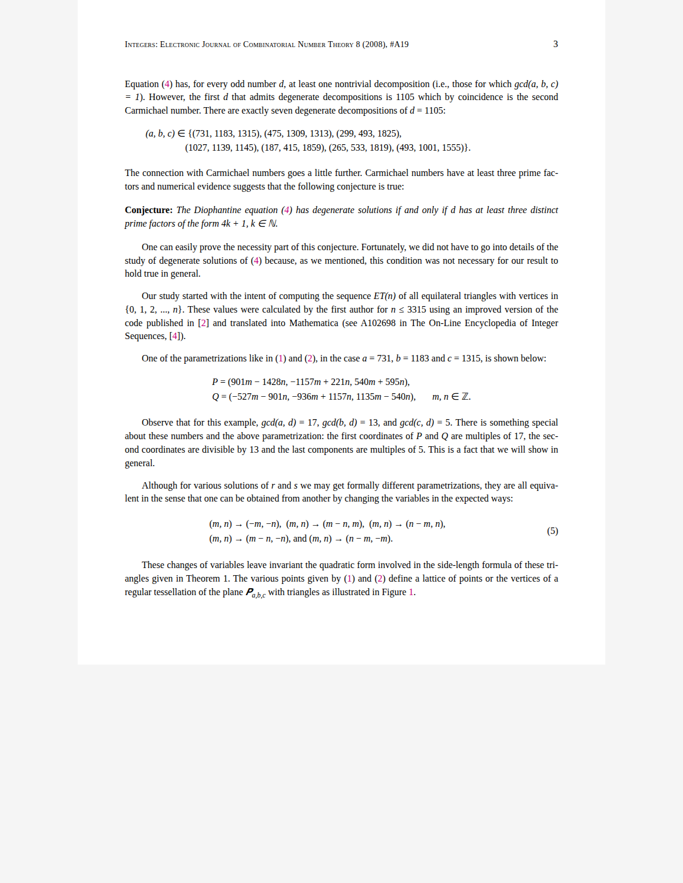Integers: Electronic Journal of Combinatorial Number Theory 8 (2008), #A19 3
Equation (4) has, for every odd number d, at least one nontrivial decomposition (i.e., those for which gcd(a, b, c) = 1). However, the first d that admits degenerate decompositions is 1105 which by coincidence is the second Carmichael number. There are exactly seven degenerate decompositions of d = 1105:
(a, b, c) ∈ {(731, 1183, 1315), (475, 1309, 1313), (299, 493, 1825), (1027, 1139, 1145), (187, 415, 1859), (265, 533, 1819), (493, 1001, 1555)}.
The connection with Carmichael numbers goes a little further. Carmichael numbers have at least three prime factors and numerical evidence suggests that the following conjecture is true:
Conjecture: The Diophantine equation (4) has degenerate solutions if and only if d has at least three distinct prime factors of the form 4k + 1, k ∈ ℕ.
One can easily prove the necessity part of this conjecture. Fortunately, we did not have to go into details of the study of degenerate solutions of (4) because, as we mentioned, this condition was not necessary for our result to hold true in general.
Our study started with the intent of computing the sequence ET(n) of all equilateral triangles with vertices in {0, 1, 2, ..., n}. These values were calculated by the first author for n ≤ 3315 using an improved version of the code published in [2] and translated into Mathematica (see A102698 in The On-Line Encyclopedia of Integer Sequences, [4]).
One of the parametrizations like in (1) and (2), in the case a = 731, b = 1183 and c = 1315, is shown below:
P = (901m − 1428n, −1157m + 221n, 540m + 595n),
Q = (−527m − 901n, −936m + 1157n, 1135m − 540n), m, n ∈ ℤ.
Observe that for this example, gcd(a, d) = 17, gcd(b, d) = 13, and gcd(c, d) = 5. There is something special about these numbers and the above parametrization: the first coordinates of P and Q are multiples of 17, the second coordinates are divisible by 13 and the last components are multiples of 5. This is a fact that we will show in general.
Although for various solutions of r and s we may get formally different parametrizations, they are all equivalent in the sense that one can be obtained from another by changing the variables in the expected ways:
(m, n) → (−m, −n), (m, n) → (m − n, m), (m, n) → (n − m, n),
(m, n) → (m − n, −n), and (m, n) → (n − m, −m).
(5)
These changes of variables leave invariant the quadratic form involved in the side-length formula of these triangles given in Theorem 1. The various points given by (1) and (2) define a lattice of points or the vertices of a regular tessellation of the plane 𝑷a,b,c with triangles as illustrated in Figure 1.